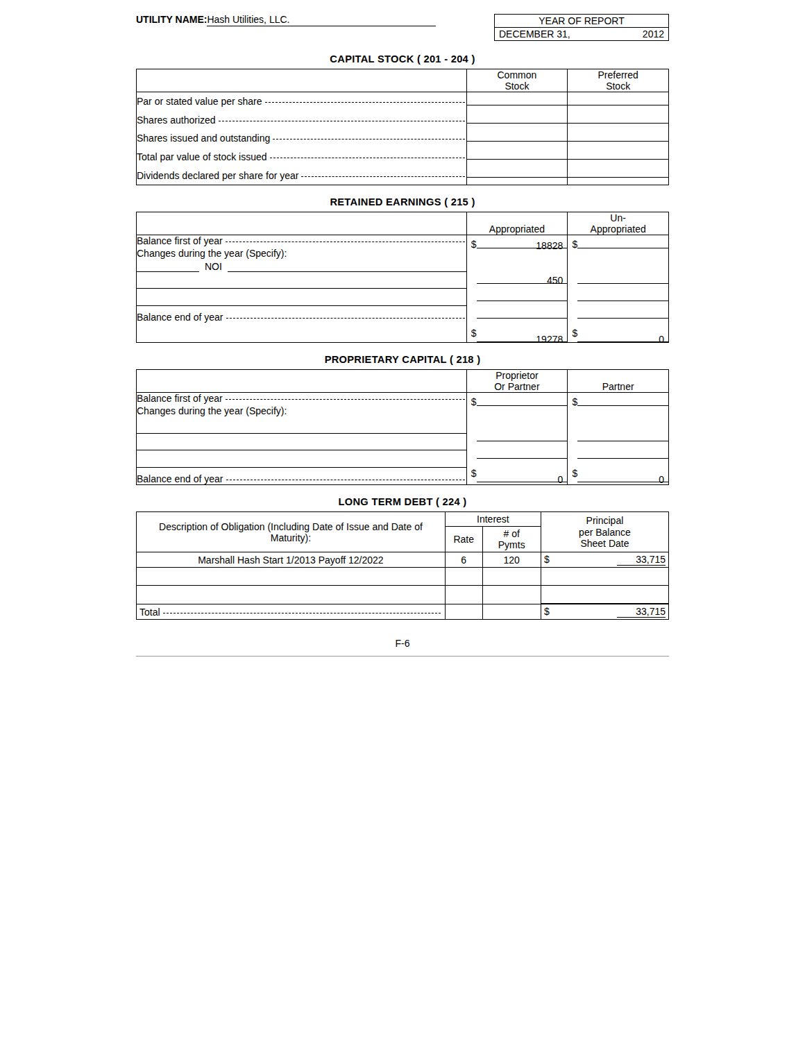UTILITY NAME: Hash Utilities, LLC.
YEAR OF REPORT
DECEMBER 31, 2012
CAPITAL STOCK ( 201 - 204 )
| | Common Stock | Preferred Stock |
| Par or stated value per share Shares authorized Shares issued and outstanding Total par value of stock issued Dividends declared per share for year | | |
RETAINED EARNINGS ( 215 )
| | Appropriated | Un- Appropriated |
| Balance first of year Changes during the year (Specify): NOI Balance end of year | $ 18828 450 $ 19278 | $ $ 0 |
PROPRIETARY CAPITAL ( 218 )
| | Proprietor Or Partner | Partner |
| Balance first of year Changes during the year (Specify): Balance end of year | $ $ 0 | $ $ 0 |
LONG TERM DEBT ( 224 )
| Description of Obligation (Including Date of Issue and Date of Maturity): | Interest | Principal per Balance Sheet Date |
| --- | --- | --- |
| Rate | # of Pymts |
| Marshall Hash Start 1/2013 Payoff 12/2022 | 6 | 120 | $ 33,715 |
| Total | | | $ 33,715 |
F-6